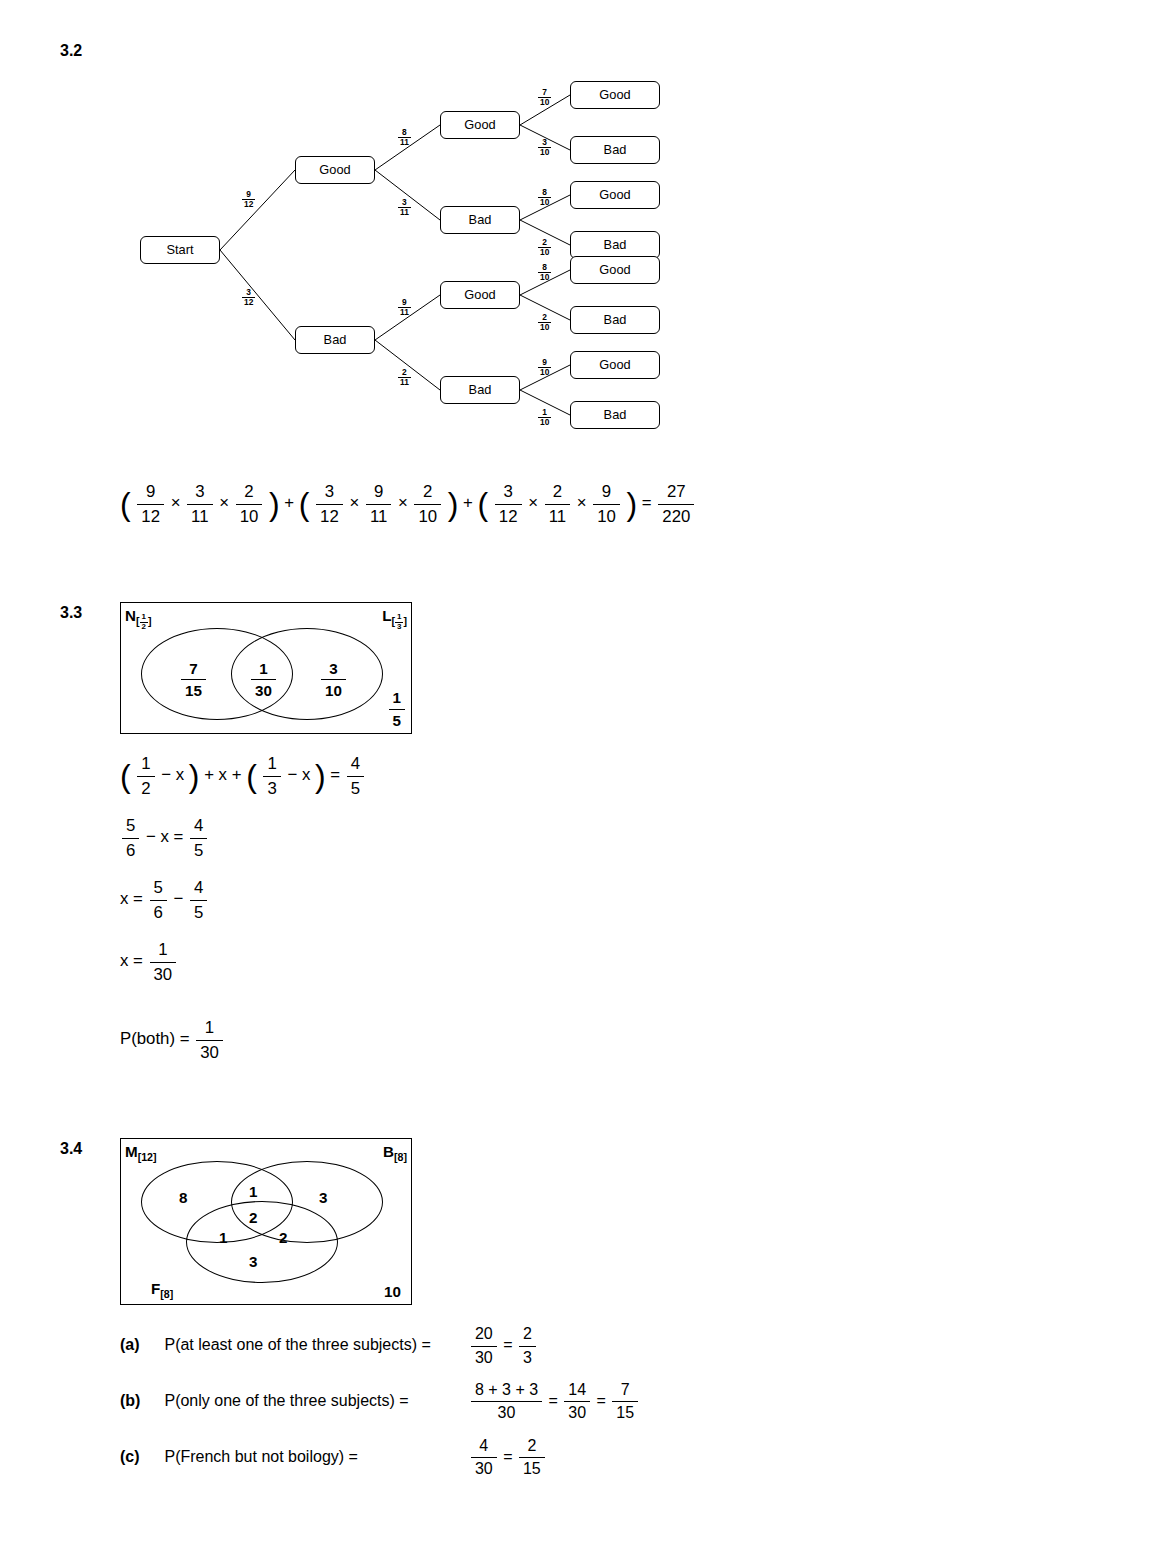3.2
Start
Good
Bad
Good
Bad
Good
Bad
Good
Bad
Good
Bad
Good
Bad
Good
Bad
912
312
811
311
911
211
710
310
810
210
810
210
910
110
( 912 × 311 × 210 ) + ( 312 × 911 × 210 ) + ( 312 × 211 × 910 ) = 27220
3.3
N[12]
L[13]
715
130
310
15
( 12 − x ) + x + ( 13 − x ) = 45
56 − x = 45
x = 56 − 45
x = 130
P(both) = 130
3.4
M[12]
B[8]
F[8]
8
1
3
2
1
2
3
10
(a) P(at least one of the three subjects) = 2030 = 23
(b) P(only one of the three subjects) = 8 + 3 + 330 = 1430 = 715
(c) P(French but not boilogy) = 430 = 215